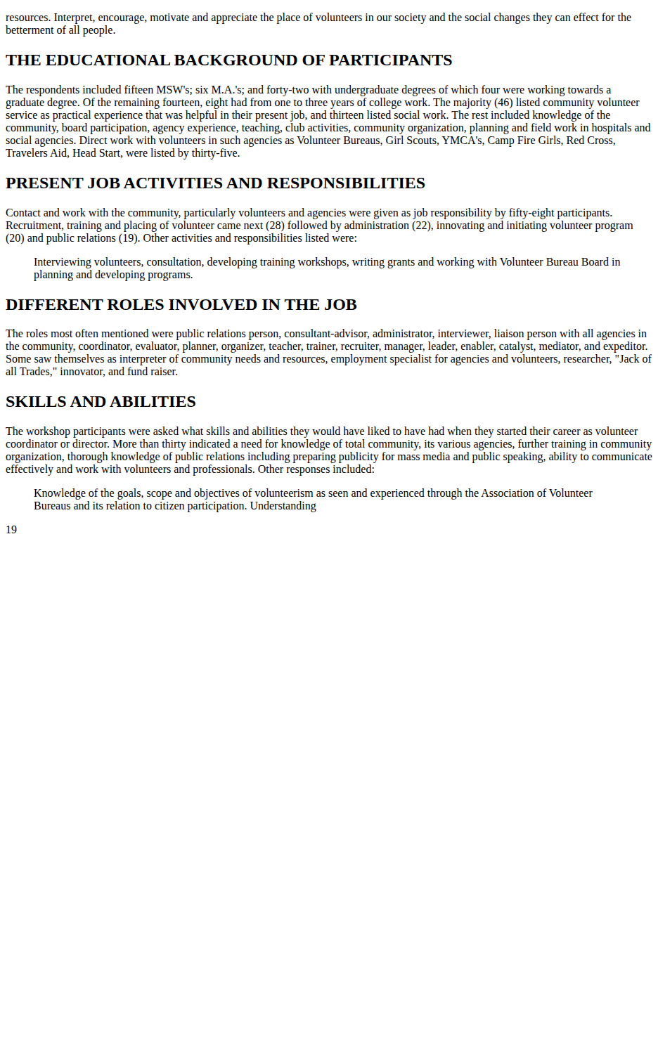resources. Interpret, encourage, motivate and appreciate the place of volunteers in our society and the social changes they can effect for the betterment of all people.
THE EDUCATIONAL BACKGROUND OF PARTICIPANTS
The respondents included fifteen MSW's; six M.A.'s; and forty-two with undergraduate degrees of which four were working towards a graduate degree. Of the remaining fourteen, eight had from one to three years of college work. The majority (46) listed community volunteer service as practical experience that was helpful in their present job, and thirteen listed social work. The rest included knowledge of the community, board participation, agency experience, teaching, club activities, community organization, planning and field work in hospitals and social agencies. Direct work with volunteers in such agencies as Volunteer Bureaus, Girl Scouts, YMCA's, Camp Fire Girls, Red Cross, Travelers Aid, Head Start, were listed by thirty-five.
PRESENT JOB ACTIVITIES AND RESPONSIBILITIES
Contact and work with the community, particularly volunteers and agencies were given as job responsibility by fifty-eight participants. Recruitment, training and placing of volunteer came next (28) followed by administration (22), innovating and initiating volunteer program (20) and public relations (19). Other activities and responsibilities listed were:
Interviewing volunteers, consultation, developing training workshops, writing grants and working with Volunteer Bureau Board in planning and developing programs.
DIFFERENT ROLES INVOLVED IN THE JOB
The roles most often mentioned were public relations person, consultant-advisor, administrator, interviewer, liaison person with all agencies in the community, coordinator, evaluator, planner, organizer, teacher, trainer, recruiter, manager, leader, enabler, catalyst, mediator, and expeditor. Some saw themselves as interpreter of community needs and resources, employment specialist for agencies and volunteers, researcher, "Jack of all Trades," innovator, and fund raiser.
SKILLS AND ABILITIES
The workshop participants were asked what skills and abilities they would have liked to have had when they started their career as volunteer coordinator or director. More than thirty indicated a need for knowledge of total community, its various agencies, further training in community organization, thorough knowledge of public relations including preparing publicity for mass media and public speaking, ability to communicate effectively and work with volunteers and professionals. Other responses included:
Knowledge of the goals, scope and objectives of volunteerism as seen and experienced through the Association of Volunteer Bureaus and its relation to citizen participation. Understanding
19